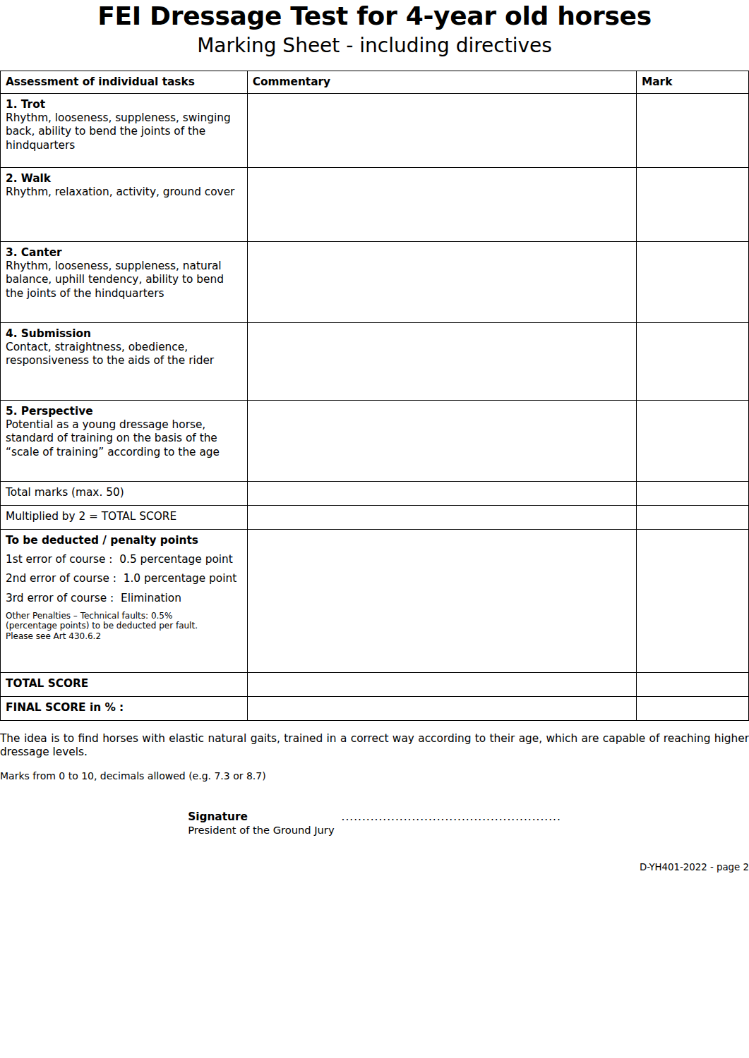FEI Dressage Test for 4-year old horses
Marking Sheet - including directives
| Assessment of individual tasks | Commentary | Mark |
| --- | --- | --- |
| 1. Trot Rhythm, looseness, suppleness, swinging back, ability to bend the joints of the hindquarters | | |
| 2. Walk Rhythm, relaxation, activity, ground cover | | |
| 3. Canter Rhythm, looseness, suppleness, natural balance, uphill tendency, ability to bend the joints of the hindquarters | | |
| 4. Submission Contact, straightness, obedience, responsiveness to the aids of the rider | | |
| 5. Perspective Potential as a young dressage horse, standard of training on the basis of the “scale of training” according to the age | | |
| Total marks (max. 50) | | |
| Multiplied by 2 = TOTAL SCORE | | |
| To be deducted / penalty points 1st error of course : 0.5 percentage point 2nd error of course : 1.0 percentage point 3rd error of course : Elimination Other Penalties – Technical faults: 0.5% (percentage points) to be deducted per fault. Please see Art 430.6.2 | | |
| TOTAL SCORE | | |
| FINAL SCORE in % : | | |
The idea is to find horses with elastic natural gaits, trained in a correct way according to their age, which are capable of reaching higher dressage levels.
Marks from 0 to 10, decimals allowed (e.g. 7.3 or 8.7)
Signature
President of the Ground Jury
.....................................................
D-YH401-2022 - page 2